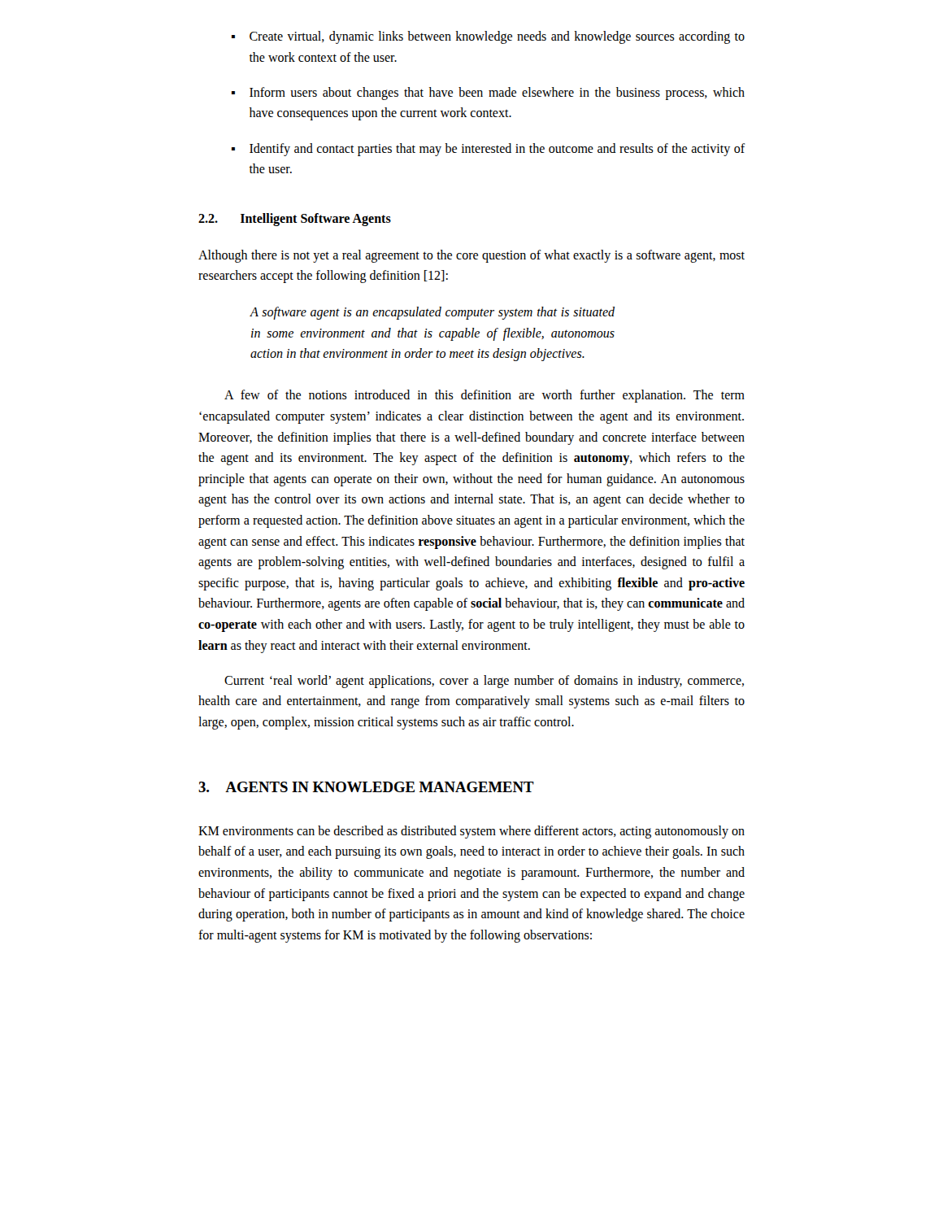Create virtual, dynamic links between knowledge needs and knowledge sources according to the work context of the user.
Inform users about changes that have been made elsewhere in the business process, which have consequences upon the current work context.
Identify and contact parties that may be interested in the outcome and results of the activity of the user.
2.2. Intelligent Software Agents
Although there is not yet a real agreement to the core question of what exactly is a software agent, most researchers accept the following definition [12]:
A software agent is an encapsulated computer system that is situated in some environment and that is capable of flexible, autonomous action in that environment in order to meet its design objectives.
A few of the notions introduced in this definition are worth further explanation. The term ‘encapsulated computer system’ indicates a clear distinction between the agent and its environment. Moreover, the definition implies that there is a well-defined boundary and concrete interface between the agent and its environment. The key aspect of the definition is autonomy, which refers to the principle that agents can operate on their own, without the need for human guidance. An autonomous agent has the control over its own actions and internal state. That is, an agent can decide whether to perform a requested action. The definition above situates an agent in a particular environment, which the agent can sense and effect. This indicates responsive behaviour. Furthermore, the definition implies that agents are problem-solving entities, with well-defined boundaries and interfaces, designed to fulfil a specific purpose, that is, having particular goals to achieve, and exhibiting flexible and pro-active behaviour. Furthermore, agents are often capable of social behaviour, that is, they can communicate and co-operate with each other and with users. Lastly, for agent to be truly intelligent, they must be able to learn as they react and interact with their external environment.
Current ‘real world’ agent applications, cover a large number of domains in industry, commerce, health care and entertainment, and range from comparatively small systems such as e-mail filters to large, open, complex, mission critical systems such as air traffic control.
3. AGENTS IN KNOWLEDGE MANAGEMENT
KM environments can be described as distributed system where different actors, acting autonomously on behalf of a user, and each pursuing its own goals, need to interact in order to achieve their goals. In such environments, the ability to communicate and negotiate is paramount. Furthermore, the number and behaviour of participants cannot be fixed a priori and the system can be expected to expand and change during operation, both in number of participants as in amount and kind of knowledge shared. The choice for multi-agent systems for KM is motivated by the following observations: